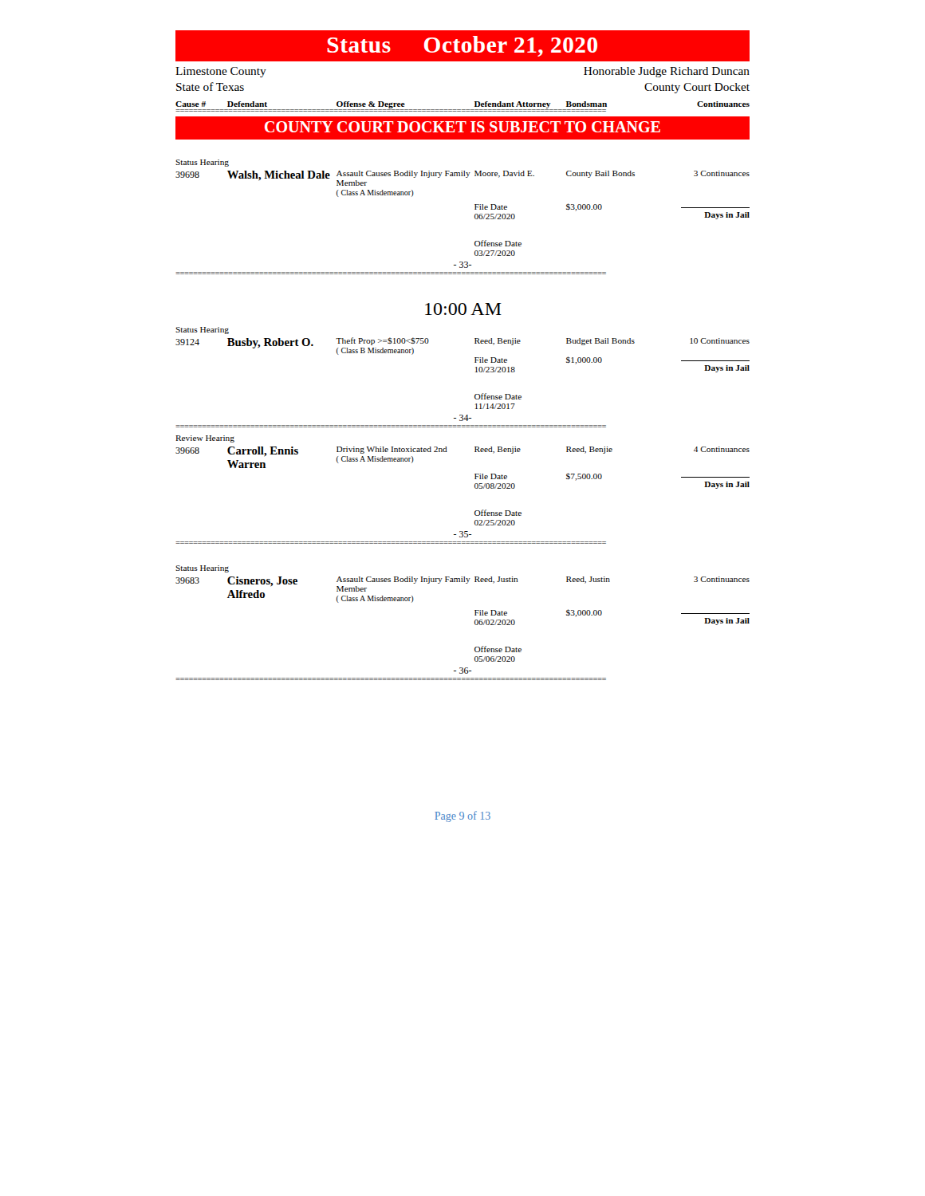Status October 21, 2020
Limestone County
State of Texas
Honorable Judge Richard Duncan
County Court Docket
Cause #
Defendant
Offense & Degree
Defendant Attorney
Bondsman
Continuances
==================================================================================================
COUNTY COURT DOCKET IS SUBJECT TO CHANGE
Status Hearing
39698
Walsh, Micheal Dale
Assault Causes Bodily Injury Family Member
( Class A Misdemeanor)
Moore, David E.
County Bail Bonds
3 Continuances
File Date
06/25/2020
$3,000.00
Offense Date
03/27/2020
Days in Jail
- 33-
==================================================================================================
10:00 AM
Status Hearing
39124
Busby, Robert O.
Theft Prop >=$100<$750
( Class B Misdemeanor)
Reed, Benjie
Budget Bail Bonds
10 Continuances
File Date
10/23/2018
$1,000.00
Offense Date
11/14/2017
Days in Jail
- 34-
==================================================================================================
Review Hearing
39668
Carroll, Ennis Warren
Driving While Intoxicated 2nd
( Class A Misdemeanor)
Reed, Benjie
Reed, Benjie
4 Continuances
File Date
05/08/2020
$7,500.00
Offense Date
02/25/2020
Days in Jail
- 35-
==================================================================================================
Status Hearing
39683
Cisneros, Jose Alfredo
Assault Causes Bodily Injury Family Member
( Class A Misdemeanor)
Reed, Justin
Reed, Justin
3 Continuances
File Date
06/02/2020
$3,000.00
Offense Date
05/06/2020
Days in Jail
- 36-
==================================================================================================
Page 9 of 13